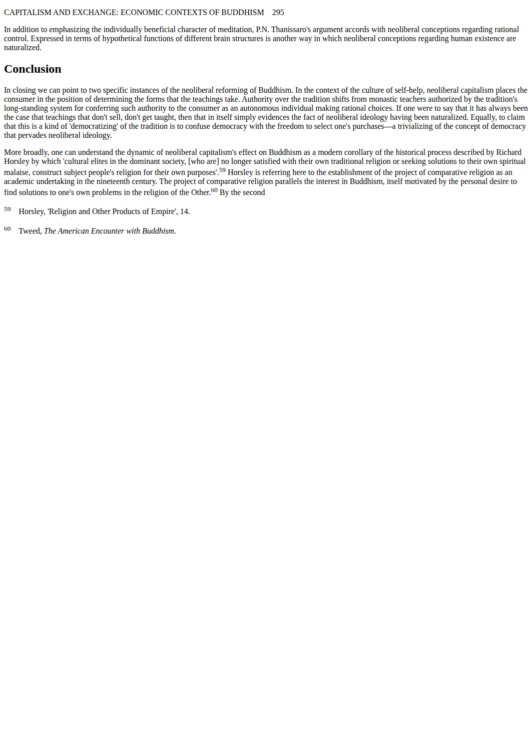CAPITALISM AND EXCHANGE: ECONOMIC CONTEXTS OF BUDDHISM 295
In addition to emphasizing the individually beneficial character of meditation, P.N. Thanissaro's argument accords with neoliberal conceptions regarding rational control. Expressed in terms of hypothetical functions of different brain structures is another way in which neoliberal conceptions regarding human existence are naturalized.
Conclusion
In closing we can point to two specific instances of the neoliberal reforming of Buddhism. In the context of the culture of self-help, neoliberal capitalism places the consumer in the position of determining the forms that the teachings take. Authority over the tradition shifts from monastic teachers authorized by the tradition's long-standing system for conferring such authority to the consumer as an autonomous individual making rational choices. If one were to say that it has always been the case that teachings that don't sell, don't get taught, then that in itself simply evidences the fact of neoliberal ideology having been naturalized. Equally, to claim that this is a kind of 'democratizing' of the tradition is to confuse democracy with the freedom to select one's purchases—a trivializing of the concept of democracy that pervades neoliberal ideology.
More broadly, one can understand the dynamic of neoliberal capitalism's effect on Buddhism as a modern corollary of the historical process described by Richard Horsley by which 'cultural elites in the dominant society, [who are] no longer satisfied with their own traditional religion or seeking solutions to their own spiritual malaise, construct subject people's religion for their own purposes'.59 Horsley is referring here to the establishment of the project of comparative religion as an academic undertaking in the nineteenth century. The project of comparative religion parallels the interest in Buddhism, itself motivated by the personal desire to find solutions to one's own problems in the religion of the Other.60 By the second
59 Horsley, 'Religion and Other Products of Empire', 14.
60 Tweed, The American Encounter with Buddhism.